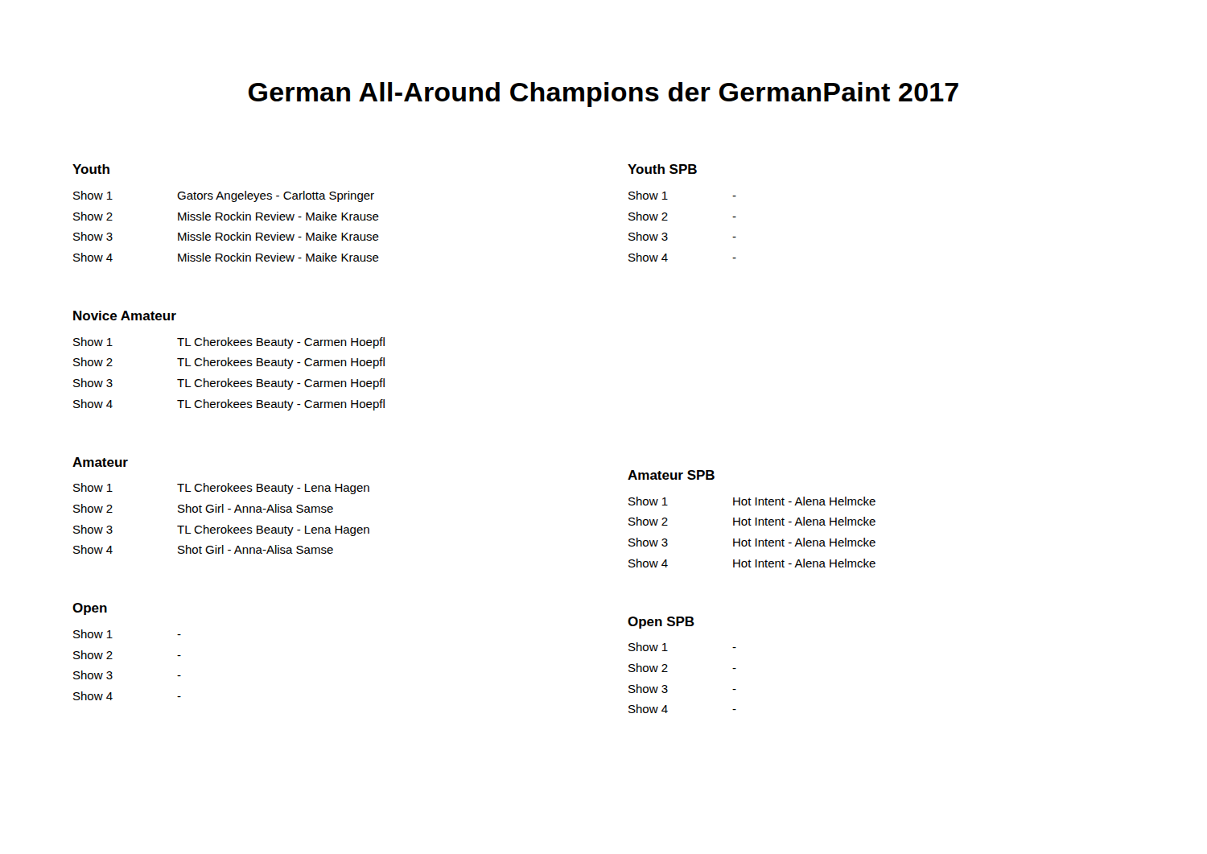German All-Around Champions der GermanPaint 2017
Youth
| Show 1 | Gators Angeleyes - Carlotta Springer |
| Show 2 | Missle Rockin Review - Maike Krause |
| Show 3 | Missle Rockin Review - Maike Krause |
| Show 4 | Missle Rockin Review - Maike Krause |
Novice Amateur
| Show 1 | TL Cherokees Beauty - Carmen Hoepfl |
| Show 2 | TL Cherokees Beauty - Carmen Hoepfl |
| Show 3 | TL Cherokees Beauty - Carmen Hoepfl |
| Show 4 | TL Cherokees Beauty - Carmen Hoepfl |
Amateur
| Show 1 | TL Cherokees Beauty - Lena Hagen |
| Show 2 | Shot Girl - Anna-Alisa Samse |
| Show 3 | TL Cherokees Beauty - Lena Hagen |
| Show 4 | Shot Girl - Anna-Alisa Samse |
Open
| Show 1 | - |
| Show 2 | - |
| Show 3 | - |
| Show 4 | - |
Youth SPB
| Show 1 | - |
| Show 2 | - |
| Show 3 | - |
| Show 4 | - |
Amateur SPB
| Show 1 | Hot Intent - Alena Helmcke |
| Show 2 | Hot Intent - Alena Helmcke |
| Show 3 | Hot Intent - Alena Helmcke |
| Show 4 | Hot Intent - Alena Helmcke |
Open SPB
| Show 1 | - |
| Show 2 | - |
| Show 3 | - |
| Show 4 | - |